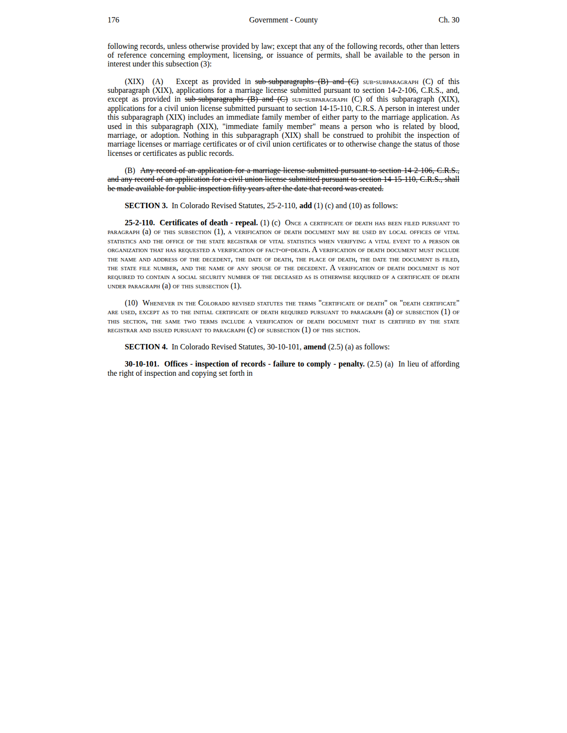176
Government - County
Ch. 30
following records, unless otherwise provided by law; except that any of the following records, other than letters of reference concerning employment, licensing, or issuance of permits, shall be available to the person in interest under this subsection (3):
(XIX) (A) Except as provided in sub-subparagraphs (B) and (C) sub-subparagraph (C) of this subparagraph (XIX), applications for a marriage license submitted pursuant to section 14-2-106, C.R.S., and, except as provided in sub-subparagraphs (B) and (C) sub-subparagraph (C) of this subparagraph (XIX), applications for a civil union license submitted pursuant to section 14-15-110, C.R.S. A person in interest under this subparagraph (XIX) includes an immediate family member of either party to the marriage application. As used in this subparagraph (XIX), "immediate family member" means a person who is related by blood, marriage, or adoption. Nothing in this subparagraph (XIX) shall be construed to prohibit the inspection of marriage licenses or marriage certificates or of civil union certificates or to otherwise change the status of those licenses or certificates as public records.
(B) Any record of an application for a marriage license submitted pursuant to section 14-2-106, C.R.S., and any record of an application for a civil union license submitted pursuant to section 14-15-110, C.R.S., shall be made available for public inspection fifty years after the date that record was created.
SECTION 3. In Colorado Revised Statutes, 25-2-110, add (1) (c) and (10) as follows:
25-2-110. Certificates of death - repeal. (1) (c) Once a certificate of death has been filed pursuant to paragraph (a) of this subsection (1), a verification of death document may be used by local offices of vital statistics and the office of the state registrar of vital statistics when verifying a vital event to a person or organization that has requested a verification of fact-of-death. A verification of death document must include the name and address of the decedent, the date of death, the place of death, the date the document is filed, the state file number, and the name of any spouse of the decedent. A verification of death document is not required to contain a social security number of the deceased as is otherwise required of a certificate of death under paragraph (a) of this subsection (1).
(10) Whenever in the Colorado revised statutes the terms "certificate of death" or "death certificate" are used, except as to the initial certificate of death required pursuant to paragraph (a) of subsection (1) of this section, the same two terms include a verification of death document that is certified by the state registrar and issued pursuant to paragraph (c) of subsection (1) of this section.
SECTION 4. In Colorado Revised Statutes, 30-10-101, amend (2.5) (a) as follows:
30-10-101. Offices - inspection of records - failure to comply - penalty. (2.5) (a) In lieu of affording the right of inspection and copying set forth in